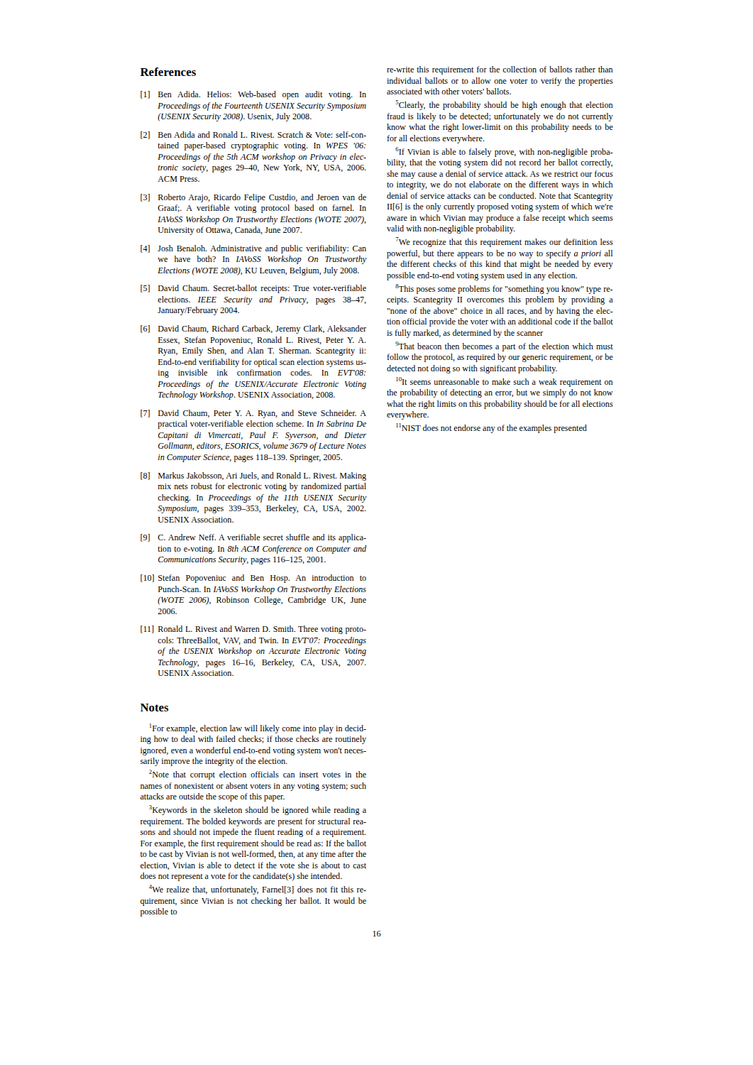References
[1] Ben Adida. Helios: Web-based open audit voting. In Proceedings of the Fourteenth USENIX Security Symposium (USENIX Security 2008). Usenix, July 2008.
[2] Ben Adida and Ronald L. Rivest. Scratch & Vote: self-contained paper-based cryptographic voting. In WPES '06: Proceedings of the 5th ACM workshop on Privacy in electronic society, pages 29–40, New York, NY, USA, 2006. ACM Press.
[3] Roberto Arajo, Ricardo Felipe Custdio, and Jeroen van de Graaf;. A verifiable voting protocol based on farnel. In IAVoSS Workshop On Trustworthy Elections (WOTE 2007), University of Ottawa, Canada, June 2007.
[4] Josh Benaloh. Administrative and public verifiability: Can we have both? In IAVoSS Workshop On Trustworthy Elections (WOTE 2008), KU Leuven, Belgium, July 2008.
[5] David Chaum. Secret-ballot receipts: True voter-verifiable elections. IEEE Security and Privacy, pages 38–47, January/February 2004.
[6] David Chaum, Richard Carback, Jeremy Clark, Aleksander Essex, Stefan Popoveniuc, Ronald L. Rivest, Peter Y. A. Ryan, Emily Shen, and Alan T. Sherman. Scantegrity ii: End-to-end verifiability for optical scan election systems using invisible ink confirmation codes. In EVT'08: Proceedings of the USENIX/Accurate Electronic Voting Technology Workshop. USENIX Association, 2008.
[7] David Chaum, Peter Y. A. Ryan, and Steve Schneider. A practical voter-verifiable election scheme. In In Sabrina De Capitani di Vimercati, Paul F. Syverson, and Dieter Gollmann, editors, ESORICS, volume 3679 of Lecture Notes in Computer Science, pages 118–139. Springer, 2005.
[8] Markus Jakobsson, Ari Juels, and Ronald L. Rivest. Making mix nets robust for electronic voting by randomized partial checking. In Proceedings of the 11th USENIX Security Symposium, pages 339–353, Berkeley, CA, USA, 2002. USENIX Association.
[9] C. Andrew Neff. A verifiable secret shuffle and its application to e-voting. In 8th ACM Conference on Computer and Communications Security, pages 116–125, 2001.
[10] Stefan Popoveniuc and Ben Hosp. An introduction to Punch-Scan. In IAVoSS Workshop On Trustworthy Elections (WOTE 2006), Robinson College, Cambridge UK, June 2006.
[11] Ronald L. Rivest and Warren D. Smith. Three voting protocols: ThreeBallot, VAV, and Twin. In EVT'07: Proceedings of the USENIX Workshop on Accurate Electronic Voting Technology, pages 16–16, Berkeley, CA, USA, 2007. USENIX Association.
Notes
1For example, election law will likely come into play in deciding how to deal with failed checks; if those checks are routinely ignored, even a wonderful end-to-end voting system won't necessarily improve the integrity of the election.
2Note that corrupt election officials can insert votes in the names of nonexistent or absent voters in any voting system; such attacks are outside the scope of this paper.
3Keywords in the skeleton should be ignored while reading a requirement. The bolded keywords are present for structural reasons and should not impede the fluent reading of a requirement. For example, the first requirement should be read as: If the ballot to be cast by Vivian is not well-formed, then, at any time after the election, Vivian is able to detect if the vote she is about to cast does not represent a vote for the candidate(s) she intended.
4We realize that, unfortunately, Farnel[3] does not fit this requirement, since Vivian is not checking her ballot. It would be possible to
re-write this requirement for the collection of ballots rather than individual ballots or to allow one voter to verify the properties associated with other voters' ballots.
5Clearly, the probability should be high enough that election fraud is likely to be detected; unfortunately we do not currently know what the right lower-limit on this probability needs to be for all elections everywhere.
6If Vivian is able to falsely prove, with non-negligible probability, that the voting system did not record her ballot correctly, she may cause a denial of service attack. As we restrict our focus to integrity, we do not elaborate on the different ways in which denial of service attacks can be conducted. Note that Scantegrity II[6] is the only currently proposed voting system of which we're aware in which Vivian may produce a false receipt which seems valid with non-negligible probability.
7We recognize that this requirement makes our definition less powerful, but there appears to be no way to specify a priori all the different checks of this kind that might be needed by every possible end-to-end voting system used in any election.
8This poses some problems for "something you know" type receipts. Scantegrity II overcomes this problem by providing a "none of the above" choice in all races, and by having the election official provide the voter with an additional code if the ballot is fully marked, as determined by the scanner
9That beacon then becomes a part of the election which must follow the protocol, as required by our generic requirement, or be detected not doing so with significant probability.
10It seems unreasonable to make such a weak requirement on the probability of detecting an error, but we simply do not know what the right limits on this probability should be for all elections everywhere.
11NIST does not endorse any of the examples presented
16